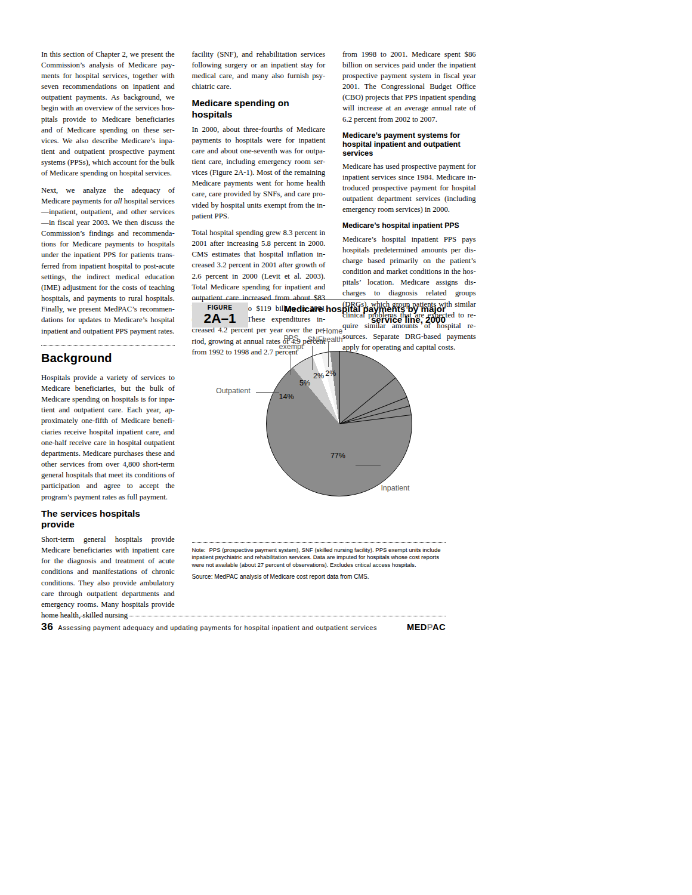In this section of Chapter 2, we present the Commission’s analysis of Medicare payments for hospital services, together with seven recommendations on inpatient and outpatient payments. As background, we begin with an overview of the services hospitals provide to Medicare beneficiaries and of Medicare spending on these services. We also describe Medicare’s inpatient and outpatient prospective payment systems (PPSs), which account for the bulk of Medicare spending on hospital services.
Next, we analyze the adequacy of Medicare payments for all hospital services—inpatient, outpatient, and other services—in fiscal year 2003. We then discuss the Commission’s findings and recommendations for Medicare payments to hospitals under the inpatient PPS for patients transferred from inpatient hospital to post-acute settings, the indirect medical education (IME) adjustment for the costs of teaching hospitals, and payments to rural hospitals. Finally, we present MedPAC’s recommendations for updates to Medicare’s hospital inpatient and outpatient PPS payment rates.
Background
Hospitals provide a variety of services to Medicare beneficiaries, but the bulk of Medicare spending on hospitals is for inpatient and outpatient care. Each year, approximately one-fifth of Medicare beneficiaries receive hospital inpatient care, and one-half receive care in hospital outpatient departments. Medicare purchases these and other services from over 4,800 short-term general hospitals that meet its conditions of participation and agree to accept the program’s payment rates as full payment.
The services hospitals provide
Short-term general hospitals provide Medicare beneficiaries with inpatient care for the diagnosis and treatment of acute conditions and manifestations of chronic conditions. They also provide ambulatory care through outpatient departments and emergency rooms. Many hospitals provide home health, skilled nursing
facility (SNF), and rehabilitation services following surgery or an inpatient stay for medical care, and many also furnish psychiatric care.
Medicare spending on hospitals
In 2000, about three-fourths of Medicare payments to hospitals were for inpatient care and about one-seventh was for outpatient care, including emergency room services (Figure 2A-1). Most of the remaining Medicare payments went for home health care, care provided by SNFs, and care provided by hospital units exempt from the inpatient PPS.
Total hospital spending grew 8.3 percent in 2001 after increasing 5.8 percent in 2000. CMS estimates that hospital inflation increased 3.2 percent in 2001 after growth of 2.6 percent in 2000 (Levit et al. 2003). Total Medicare spending for inpatient and outpatient care increased from about $83 billion in 1992 to $119 billion in 2001 (Figure 2A-2). These expenditures increased 4.2 percent per year over the period, growing at annual rates of 4.9 percent from 1992 to 1998 and 2.7 percent
from 1998 to 2001. Medicare spent $86 billion on services paid under the inpatient prospective payment system in fiscal year 2001. The Congressional Budget Office (CBO) projects that PPS inpatient spending will increase at an average annual rate of 6.2 percent from 2002 to 2007.
Medicare’s payment systems for hospital inpatient and outpatient services
Medicare has used prospective payment for inpatient services since 1984. Medicare introduced prospective payment for hospital outpatient department services (including emergency room services) in 2000.
Medicare’s hospital inpatient PPS
Medicare’s hospital inpatient PPS pays hospitals predetermined amounts per discharge based primarily on the patient’s condition and market conditions in the hospitals’ location. Medicare assigns discharges to diagnosis related groups (DRGs), which group patients with similar clinical problems that are expected to require similar amounts of hospital resources. Separate DRG-based payments apply for operating and capital costs.
FIGURE 2A–1
Medicare hospital payments by major
service line, 2000
77%
14%
5%
2%
2%
Outpatient
PPS
exempt
SNF
Home
health
Inpatient
Note: PPS (prospective payment system), SNF (skilled nursing facility). PPS exempt units include inpatient psychiatric and rehabilitation services. Data are imputed for hospitals whose cost reports were not available (about 27 percent of observations). Excludes critical access hospitals.
Source: MedPAC analysis of Medicare cost report data from CMS.
36 Assessing payment adequacy and updating payments for hospital inpatient and outpatient services
MEDPAC